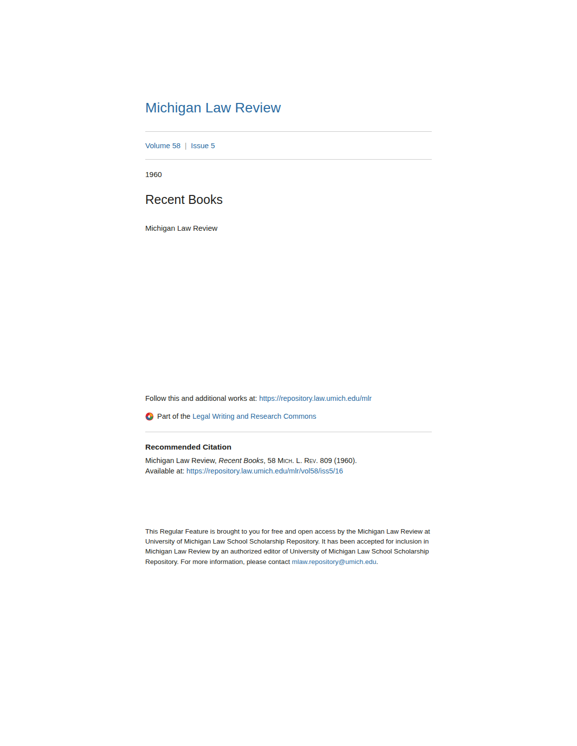Michigan Law Review
Volume 58|Issue 5
1960
Recent Books
Michigan Law Review
Follow this and additional works at: https://repository.law.umich.edu/mlr
Part of the Legal Writing and Research Commons
Recommended Citation
Michigan Law Review, Recent Books, 58 Mich. L. Rev. 809 (1960).
Available at: https://repository.law.umich.edu/mlr/vol58/iss5/16
This Regular Feature is brought to you for free and open access by the Michigan Law Review at University of Michigan Law School Scholarship Repository. It has been accepted for inclusion in Michigan Law Review by an authorized editor of University of Michigan Law School Scholarship Repository. For more information, please contact mlaw.repository@umich.edu.